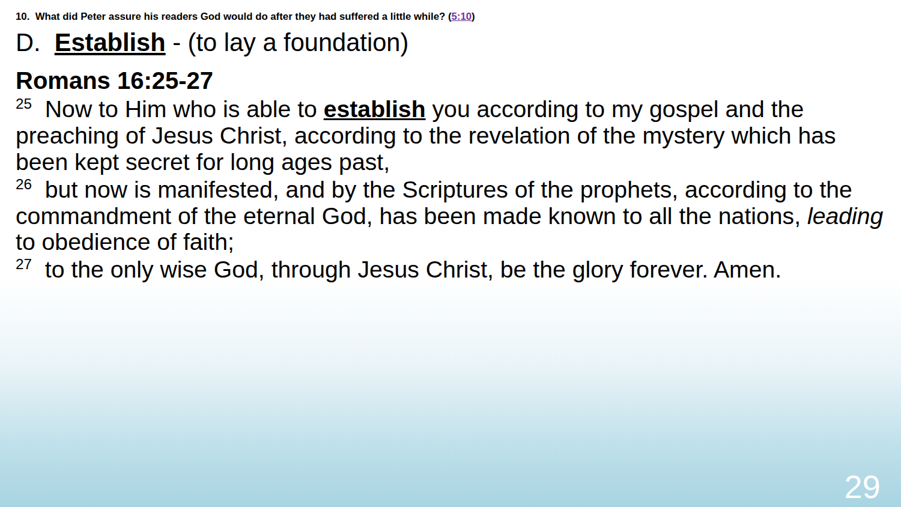10. What did Peter assure his readers God would do after they had suffered a little while? (5:10)
D. Establish - (to lay a foundation)
Romans 16:25-27
25 Now to Him who is able to establish you according to my gospel and the preaching of Jesus Christ, according to the revelation of the mystery which has been kept secret for long ages past,
26 but now is manifested, and by the Scriptures of the prophets, according to the commandment of the eternal God, has been made known to all the nations, leading to obedience of faith;
27 to the only wise God, through Jesus Christ, be the glory forever. Amen.
29